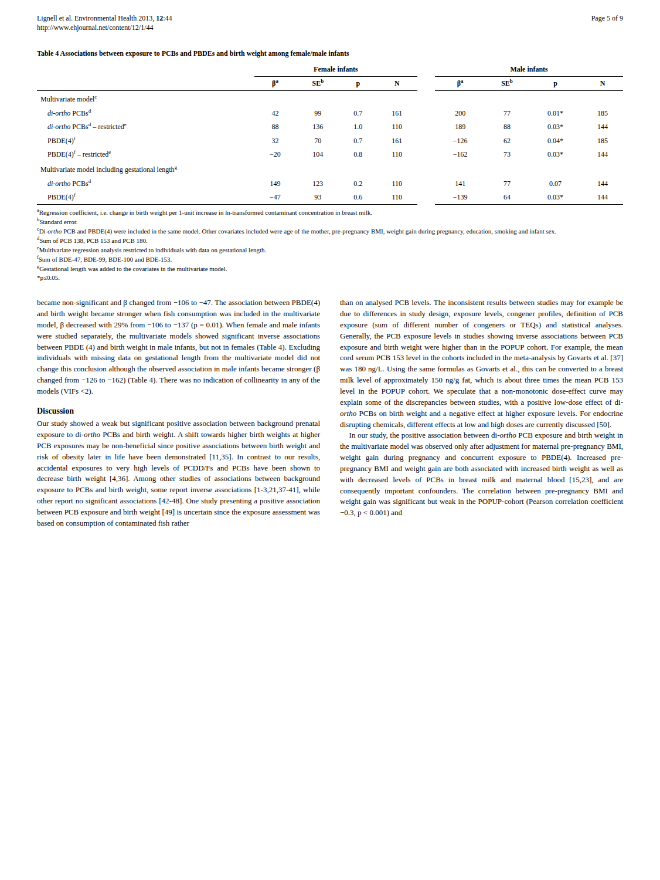Lignell et al. Environmental Health 2013, 12:44
http://www.ehjournal.net/content/12/1/44
Page 5 of 9
Table 4 Associations between exposure to PCBs and PBDEs and birth weight among female/male infants
| | Female infants | | Male infants |
| --- | --- | --- | --- |
| β a | SE b | p | N | β a | SE b | p | N |
| Multivariate model c |
| di-ortho PCBs d | 42 | 99 | 0.7 | 161 | | 200 | 77 | 0.01* | 185 |
| di-ortho PCBs d – restricted e | 88 | 136 | 1.0 | 110 | | 189 | 88 | 0.03* | 144 |
| PBDE(4) f | 32 | 70 | 0.7 | 161 | | −126 | 62 | 0.04* | 185 |
| PBDE(4) f – restricted e | −20 | 104 | 0.8 | 110 | | −162 | 73 | 0.03* | 144 |
| Multivariate model including gestational length g |
| di-ortho PCBs d | 149 | 123 | 0.2 | 110 | | 141 | 77 | 0.07 | 144 |
| PBDE(4) f | −47 | 93 | 0.6 | 110 | | −139 | 64 | 0.03* | 144 |
aRegression coefficient, i.e. change in birth weight per 1-unit increase in ln-transformed contaminant concentration in breast milk.
bStandard error.
cDi-ortho PCB and PBDE(4) were included in the same model. Other covariates included were age of the mother, pre-pregnancy BMI, weight gain during pregnancy, education, smoking and infant sex.
dSum of PCB 138, PCB 153 and PCB 180.
eMultivariate regression analysis restricted to individuals with data on gestational length.
fSum of BDE-47, BDE-99, BDE-100 and BDE-153.
gGestational length was added to the covariates in the multivariate model.
*p≤0.05.
became non-significant and β changed from −106 to −47. The association between PBDE(4) and birth weight became stronger when fish consumption was included in the multivariate model, β decreased with 29% from −106 to −137 (p = 0.01). When female and male infants were studied separately, the multivariate models showed significant inverse associations between PBDE (4) and birth weight in male infants, but not in females (Table 4). Excluding individuals with missing data on gestational length from the multivariate model did not change this conclusion although the observed association in male infants became stronger (β changed from −126 to −162) (Table 4). There was no indication of collinearity in any of the models (VIFs <2).
Discussion
Our study showed a weak but significant positive association between background prenatal exposure to di-ortho PCBs and birth weight. A shift towards higher birth weights at higher PCB exposures may be non-beneficial since positive associations between birth weight and risk of obesity later in life have been demonstrated [11,35]. In contrast to our results, accidental exposures to very high levels of PCDD/Fs and PCBs have been shown to decrease birth weight [4,36]. Among other studies of associations between background exposure to PCBs and birth weight, some report inverse associations [1-3,21,37-41], while other report no significant associations [42-48]. One study presenting a positive association between PCB exposure and birth weight [49] is uncertain since the exposure assessment was based on consumption of contaminated fish rather
than on analysed PCB levels. The inconsistent results between studies may for example be due to differences in study design, exposure levels, congener profiles, definition of PCB exposure (sum of different number of congeners or TEQs) and statistical analyses. Generally, the PCB exposure levels in studies showing inverse associations between PCB exposure and birth weight were higher than in the POPUP cohort. For example, the mean cord serum PCB 153 level in the cohorts included in the meta-analysis by Govarts et al. [37] was 180 ng/L. Using the same formulas as Govarts et al., this can be converted to a breast milk level of approximately 150 ng/g fat, which is about three times the mean PCB 153 level in the POPUP cohort. We speculate that a non-monotonic dose-effect curve may explain some of the discrepancies between studies, with a positive low-dose effect of di-ortho PCBs on birth weight and a negative effect at higher exposure levels. For endocrine disrupting chemicals, different effects at low and high doses are currently discussed [50].
In our study, the positive association between di-ortho PCB exposure and birth weight in the multivariate model was observed only after adjustment for maternal pre-pregnancy BMI, weight gain during pregnancy and concurrent exposure to PBDE(4). Increased pre-pregnancy BMI and weight gain are both associated with increased birth weight as well as with decreased levels of PCBs in breast milk and maternal blood [15,23], and are consequently important confounders. The correlation between pre-pregnancy BMI and weight gain was significant but weak in the POPUP-cohort (Pearson correlation coefficient −0.3, p < 0.001) and